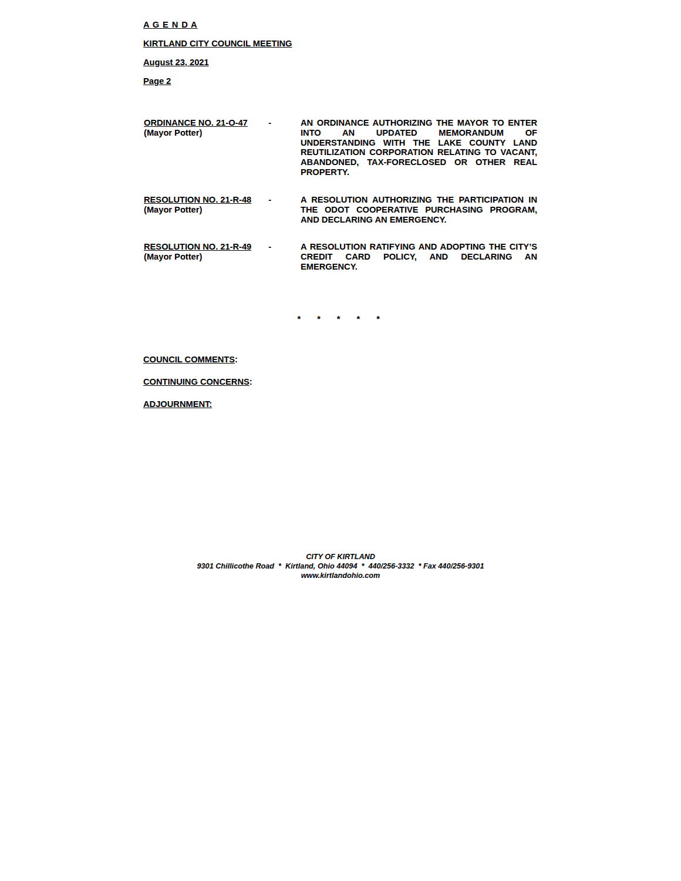A G E N D A
KIRTLAND CITY COUNCIL MEETING
August 23, 2021
Page 2
| ORDINANCE NO. 21-O-47 (Mayor Potter) | - | AN ORDINANCE AUTHORIZING THE MAYOR TO ENTER INTO AN UPDATED MEMORANDUM OF UNDERSTANDING WITH THE LAKE COUNTY LAND REUTILIZATION CORPORATION RELATING TO VACANT, ABANDONED, TAX-FORECLOSED OR OTHER REAL PROPERTY. |
| RESOLUTION NO. 21-R-48 (Mayor Potter) | - | A RESOLUTION AUTHORIZING THE PARTICIPATION IN THE ODOT COOPERATIVE PURCHASING PROGRAM, AND DECLARING AN EMERGENCY. |
| RESOLUTION NO. 21-R-49 (Mayor Potter) | - | A RESOLUTION RATIFYING AND ADOPTING THE CITY’S CREDIT CARD POLICY, AND DECLARING AN EMERGENCY. |
* * * * *
COUNCIL COMMENTS:
CONTINUING CONCERNS:
ADJOURNMENT:
CITY OF KIRTLAND
9301 Chillicothe Road * Kirtland, Ohio 44094 * 440/256-3332 * Fax 440/256-9301
www.kirtlandohio.com